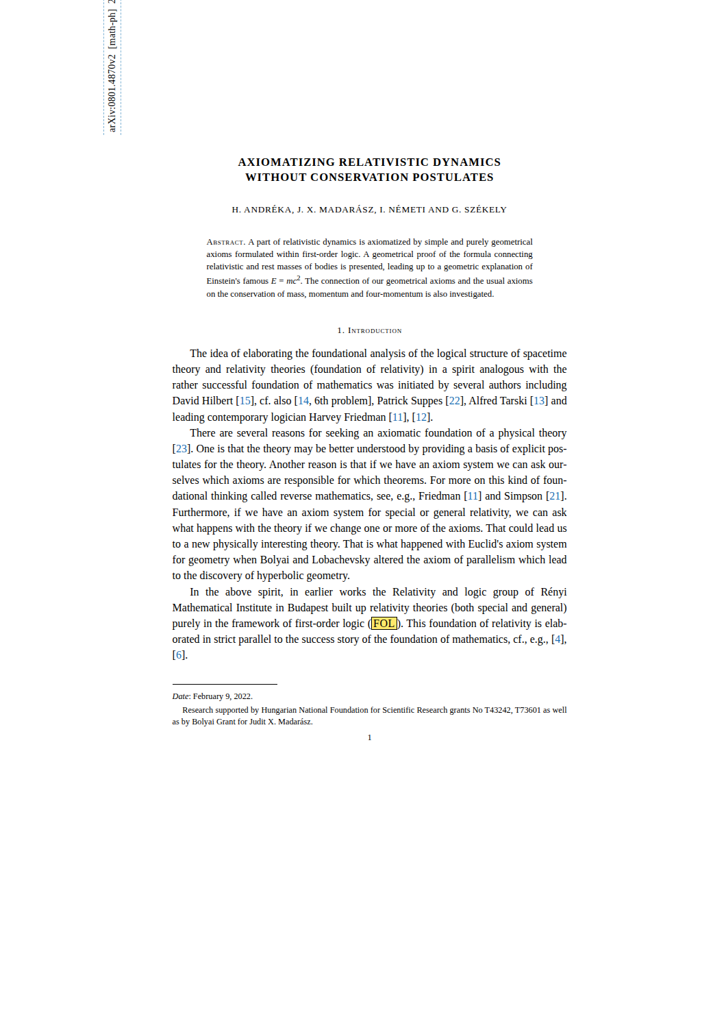arXiv:0801.4870v2 [math-ph] 25 Jul 2008
Axiomatizing Relativistic Dynamics
without Conservation Postulates
H. Andréka, J. X. Madarász, I. Németi and G. Székely
Abstract. A part of relativistic dynamics is axiomatized by simple and purely geometrical axioms formulated within first-order logic. A geometrical proof of the formula connecting relativistic and rest masses of bodies is presented, leading up to a geometric explanation of Einstein's famous E = mc2. The connection of our geometrical axioms and the usual axioms on the conservation of mass, momentum and four-momentum is also investigated.
1. Introduction
The idea of elaborating the foundational analysis of the logical structure of spacetime theory and relativity theories (foundation of relativity) in a spirit analogous with the rather successful foundation of mathematics was initiated by several authors including David Hilbert [15], cf. also [14, 6th problem], Patrick Suppes [22], Alfred Tarski [13] and leading contemporary logician Harvey Friedman [11], [12].
There are several reasons for seeking an axiomatic foundation of a physical theory [23]. One is that the theory may be better understood by providing a basis of explicit postulates for the theory. Another reason is that if we have an axiom system we can ask ourselves which axioms are responsible for which theorems. For more on this kind of foundational thinking called reverse mathematics, see, e.g., Friedman [11] and Simpson [21]. Furthermore, if we have an axiom system for special or general relativity, we can ask what happens with the theory if we change one or more of the axioms. That could lead us to a new physically interesting theory. That is what happened with Euclid's axiom system for geometry when Bolyai and Lobachevsky altered the axiom of parallelism which lead to the discovery of hyperbolic geometry.
In the above spirit, in earlier works the Relativity and logic group of Rényi Mathematical Institute in Budapest built up relativity theories (both special and general) purely in the framework of first-order logic (FOL). This foundation of relativity is elaborated in strict parallel to the success story of the foundation of mathematics, cf., e.g., [4], [6].
Date: February 9, 2022.
Research supported by Hungarian National Foundation for Scientific Research grants No T43242, T73601 as well as by Bolyai Grant for Judit X. Madarász.
1